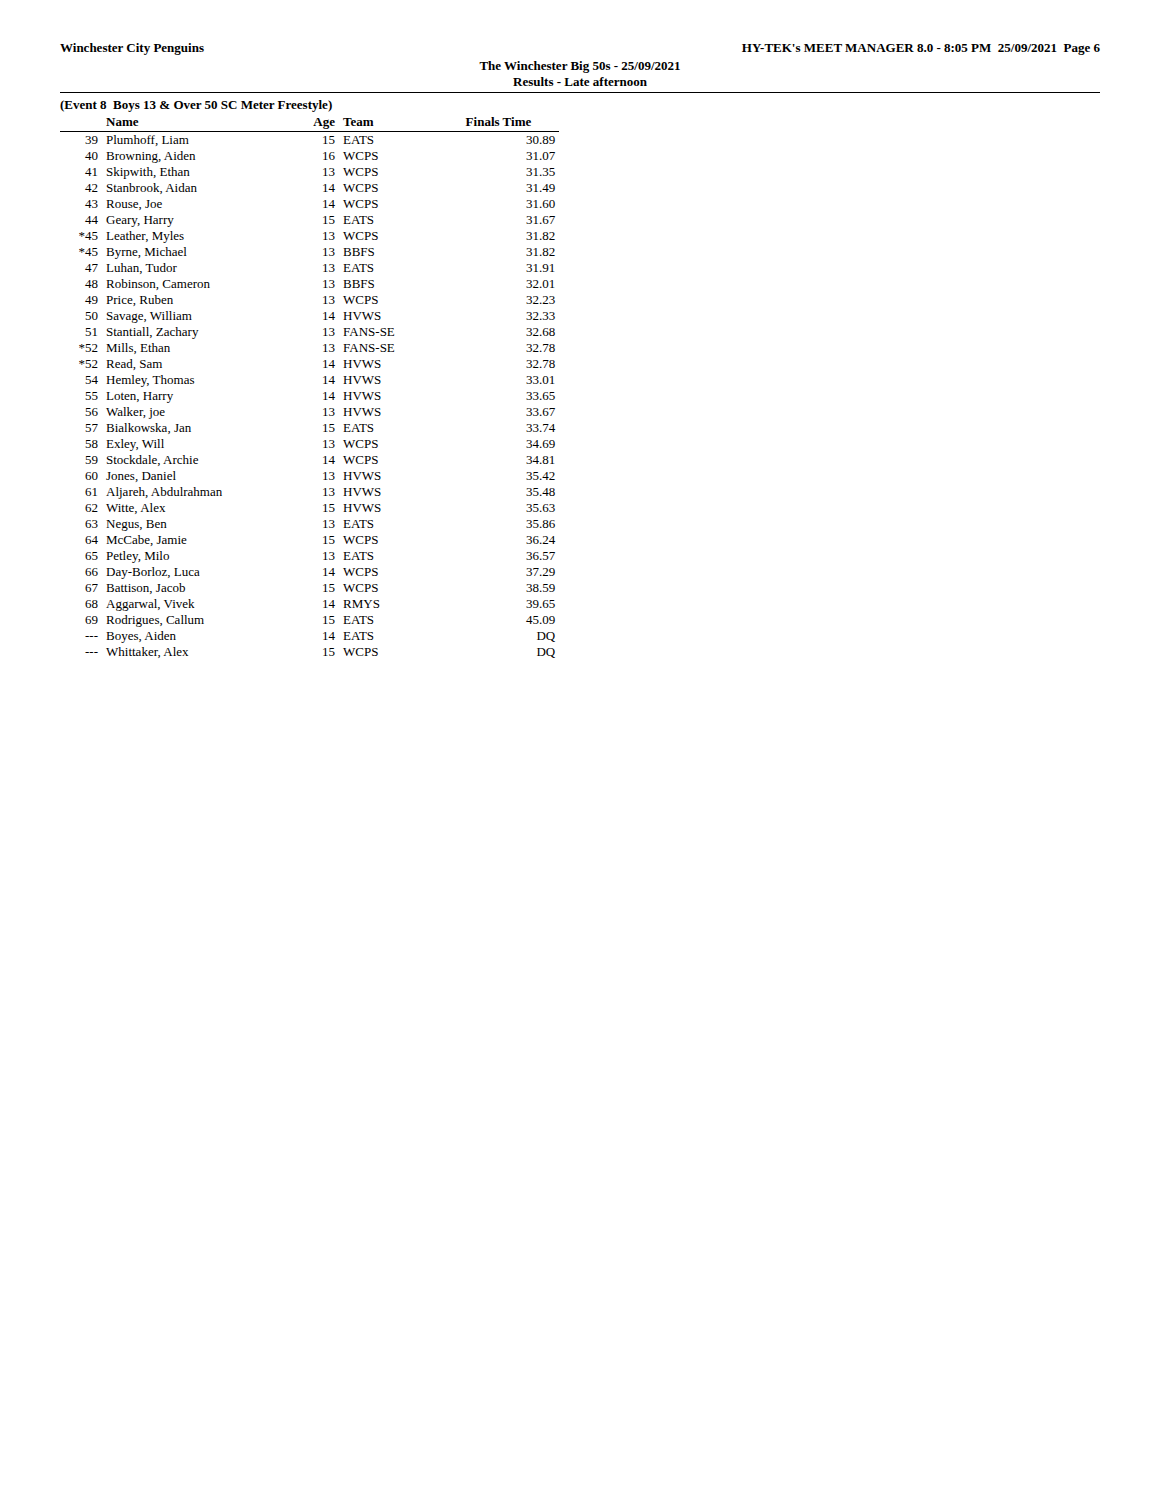Winchester City Penguins HY-TEK's MEET MANAGER 8.0 - 8:05 PM 25/09/2021 Page 6
The Winchester Big 50s - 25/09/2021
Results - Late afternoon
(Event 8 Boys 13 & Over 50 SC Meter Freestyle)
| | Name | Age | Team | Finals Time |
| --- | --- | --- | --- | --- |
| 39 | Plumhoff, Liam | 15 | EATS | 30.89 |
| 40 | Browning, Aiden | 16 | WCPS | 31.07 |
| 41 | Skipwith, Ethan | 13 | WCPS | 31.35 |
| 42 | Stanbrook, Aidan | 14 | WCPS | 31.49 |
| 43 | Rouse, Joe | 14 | WCPS | 31.60 |
| 44 | Geary, Harry | 15 | EATS | 31.67 |
| *45 | Leather, Myles | 13 | WCPS | 31.82 |
| *45 | Byrne, Michael | 13 | BBFS | 31.82 |
| 47 | Luhan, Tudor | 13 | EATS | 31.91 |
| 48 | Robinson, Cameron | 13 | BBFS | 32.01 |
| 49 | Price, Ruben | 13 | WCPS | 32.23 |
| 50 | Savage, William | 14 | HVWS | 32.33 |
| 51 | Stantiall, Zachary | 13 | FANS-SE | 32.68 |
| *52 | Mills, Ethan | 13 | FANS-SE | 32.78 |
| *52 | Read, Sam | 14 | HVWS | 32.78 |
| 54 | Hemley, Thomas | 14 | HVWS | 33.01 |
| 55 | Loten, Harry | 14 | HVWS | 33.65 |
| 56 | Walker, joe | 13 | HVWS | 33.67 |
| 57 | Bialkowska, Jan | 15 | EATS | 33.74 |
| 58 | Exley, Will | 13 | WCPS | 34.69 |
| 59 | Stockdale, Archie | 14 | WCPS | 34.81 |
| 60 | Jones, Daniel | 13 | HVWS | 35.42 |
| 61 | Aljareh, Abdulrahman | 13 | HVWS | 35.48 |
| 62 | Witte, Alex | 15 | HVWS | 35.63 |
| 63 | Negus, Ben | 13 | EATS | 35.86 |
| 64 | McCabe, Jamie | 15 | WCPS | 36.24 |
| 65 | Petley, Milo | 13 | EATS | 36.57 |
| 66 | Day-Borloz, Luca | 14 | WCPS | 37.29 |
| 67 | Battison, Jacob | 15 | WCPS | 38.59 |
| 68 | Aggarwal, Vivek | 14 | RMYS | 39.65 |
| 69 | Rodrigues, Callum | 15 | EATS | 45.09 |
| --- | Boyes, Aiden | 14 | EATS | DQ |
| --- | Whittaker, Alex | 15 | WCPS | DQ |